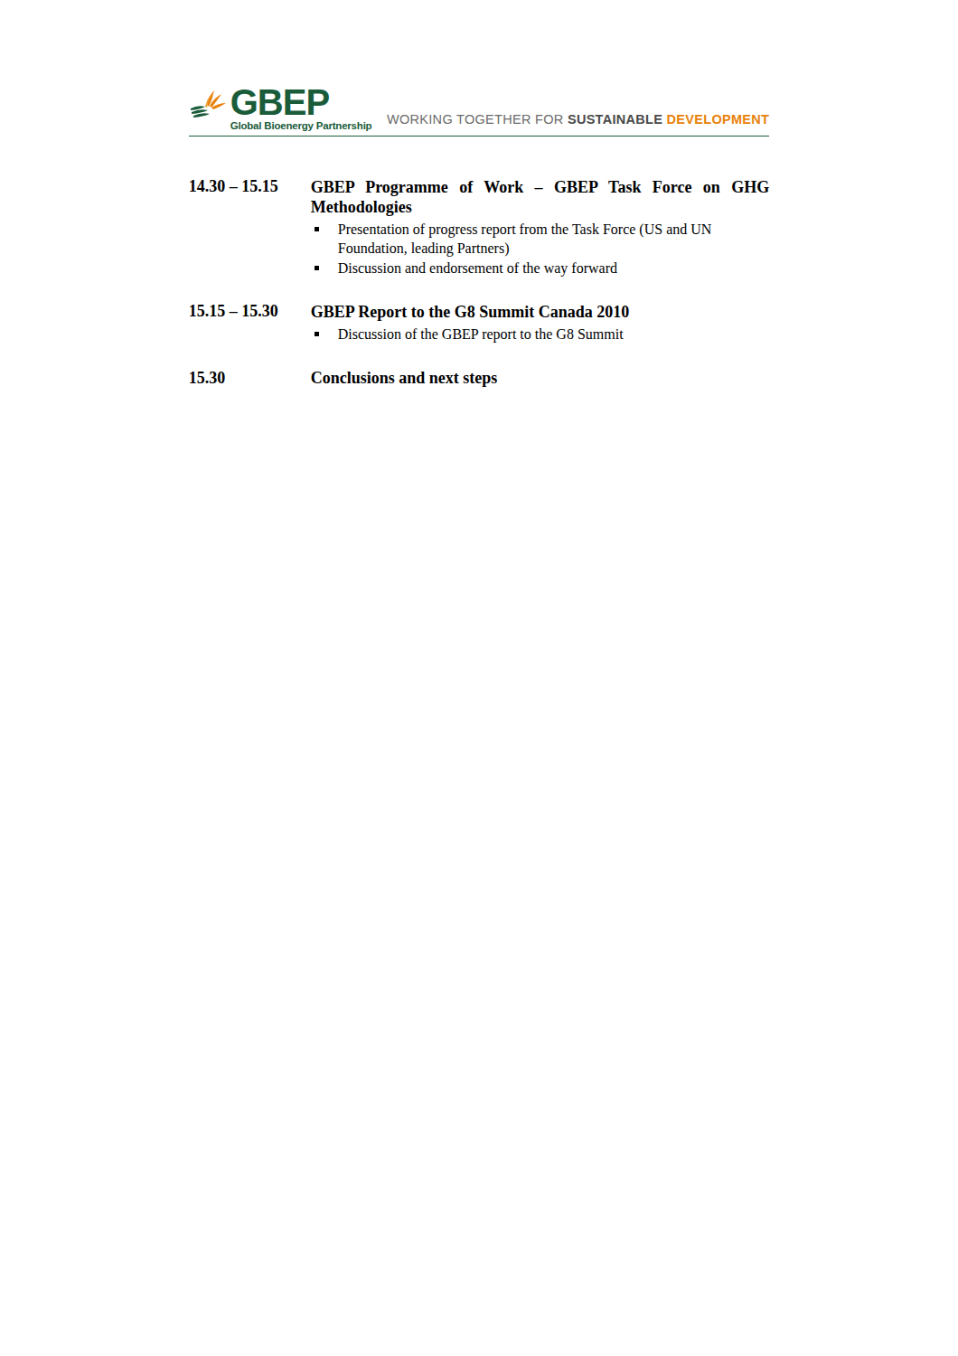GBEP Global Bioenergy Partnership
WORKING TOGETHER FOR SUSTAINABLE DEVELOPMENT
14.30 – 15.15
GBEP Programme of Work – GBEP Task Force on GHG Methodologies
Presentation of progress report from the Task Force (US and UN Foundation, leading Partners)
Discussion and endorsement of the way forward
15.15 – 15.30
GBEP Report to the G8 Summit Canada 2010
Discussion of the GBEP report to the G8 Summit
15.30
Conclusions and next steps